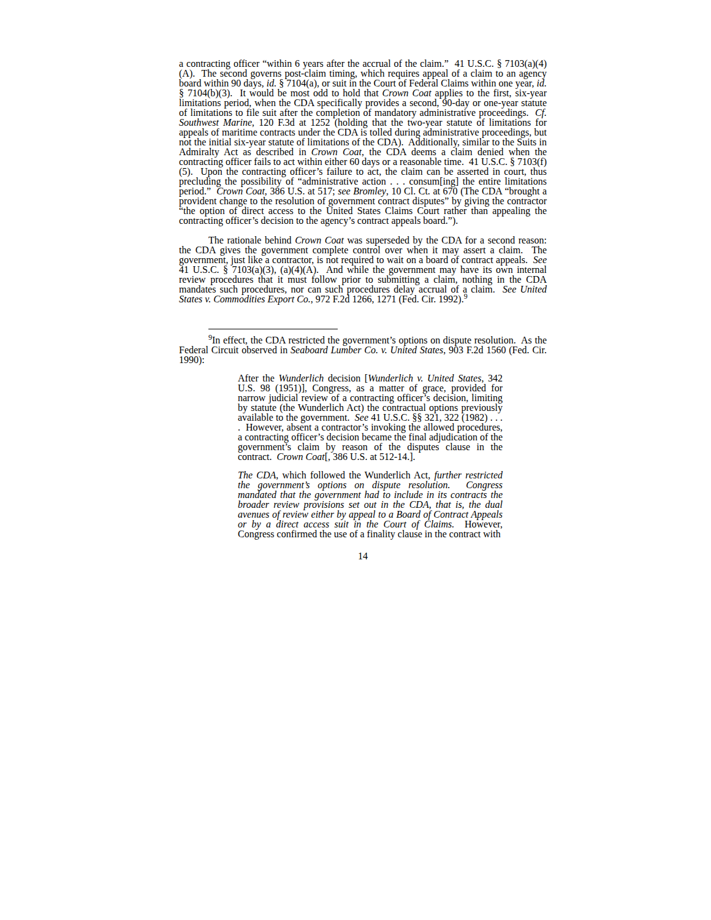a contracting officer “within 6 years after the accrual of the claim.” 41 U.S.C. § 7103(a)(4)(A). The second governs post-claim timing, which requires appeal of a claim to an agency board within 90 days, id. § 7104(a), or suit in the Court of Federal Claims within one year, id. § 7104(b)(3). It would be most odd to hold that Crown Coat applies to the first, six-year limitations period, when the CDA specifically provides a second, 90-day or one-year statute of limitations to file suit after the completion of mandatory administrative proceedings. Cf. Southwest Marine, 120 F.3d at 1252 (holding that the two-year statute of limitations for appeals of maritime contracts under the CDA is tolled during administrative proceedings, but not the initial six-year statute of limitations of the CDA). Additionally, similar to the Suits in Admiralty Act as described in Crown Coat, the CDA deems a claim denied when the contracting officer fails to act within either 60 days or a reasonable time. 41 U.S.C. § 7103(f)(5). Upon the contracting officer’s failure to act, the claim can be asserted in court, thus precluding the possibility of “administrative action . . . consum[ing] the entire limitations period.” Crown Coat, 386 U.S. at 517; see Bromley, 10 Cl. Ct. at 670 (The CDA “brought a provident change to the resolution of government contract disputes” by giving the contractor “the option of direct access to the United States Claims Court rather than appealing the contracting officer’s decision to the agency’s contract appeals board.”).
The rationale behind Crown Coat was superseded by the CDA for a second reason: the CDA gives the government complete control over when it may assert a claim. The government, just like a contractor, is not required to wait on a board of contract appeals. See 41 U.S.C. § 7103(a)(3), (a)(4)(A). And while the government may have its own internal review procedures that it must follow prior to submitting a claim, nothing in the CDA mandates such procedures, nor can such procedures delay accrual of a claim. See United States v. Commodities Export Co., 972 F.2d 1266, 1271 (Fed. Cir. 1992).9
9In effect, the CDA restricted the government’s options on dispute resolution. As the Federal Circuit observed in Seaboard Lumber Co. v. United States, 903 F.2d 1560 (Fed. Cir. 1990):
After the Wunderlich decision [Wunderlich v. United States, 342 U.S. 98 (1951)], Congress, as a matter of grace, provided for narrow judicial review of a contracting officer’s decision, limiting by statute (the Wunderlich Act) the contractual options previously available to the government. See 41 U.S.C. §§ 321, 322 (1982) . . . . However, absent a contractor’s invoking the allowed procedures, a contracting officer’s decision became the final adjudication of the government’s claim by reason of the disputes clause in the contract. Crown Coat[, 386 U.S. at 512-14.].
The CDA, which followed the Wunderlich Act, further restricted the government’s options on dispute resolution. Congress mandated that the government had to include in its contracts the broader review provisions set out in the CDA, that is, the dual avenues of review either by appeal to a Board of Contract Appeals or by a direct access suit in the Court of Claims. However, Congress confirmed the use of a finality clause in the contract with
14